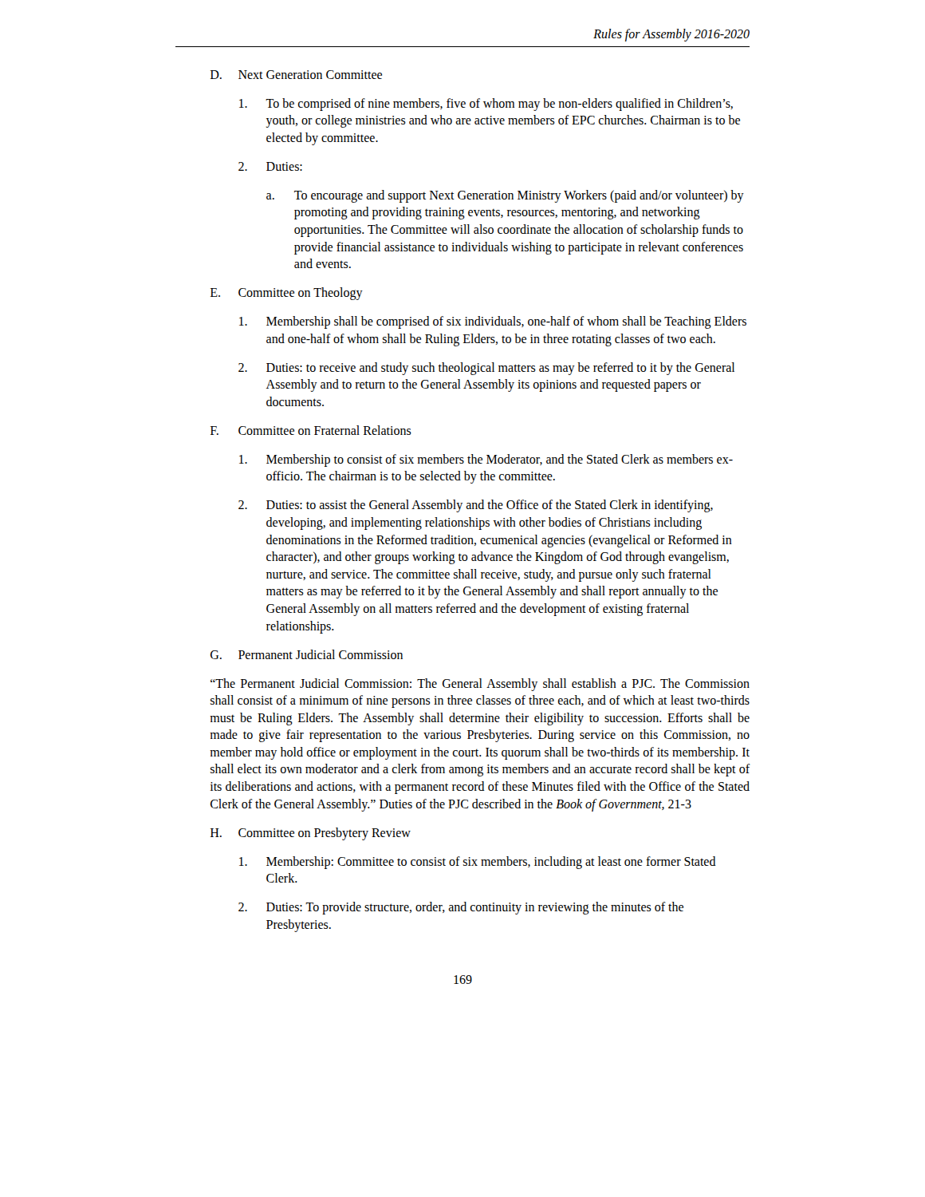Rules for Assembly 2016-2020
D. Next Generation Committee
1. To be comprised of nine members, five of whom may be non-elders qualified in Children’s, youth, or college ministries and who are active members of EPC churches. Chairman is to be elected by committee.
2. Duties:
a. To encourage and support Next Generation Ministry Workers (paid and/or volunteer) by promoting and providing training events, resources, mentoring, and networking opportunities. The Committee will also coordinate the allocation of scholarship funds to provide financial assistance to individuals wishing to participate in relevant conferences and events.
E. Committee on Theology
1. Membership shall be comprised of six individuals, one-half of whom shall be Teaching Elders and one-half of whom shall be Ruling Elders, to be in three rotating classes of two each.
2. Duties: to receive and study such theological matters as may be referred to it by the General Assembly and to return to the General Assembly its opinions and requested papers or documents.
F. Committee on Fraternal Relations
1. Membership to consist of six members the Moderator, and the Stated Clerk as members ex-officio. The chairman is to be selected by the committee.
2. Duties: to assist the General Assembly and the Office of the Stated Clerk in identifying, developing, and implementing relationships with other bodies of Christians including denominations in the Reformed tradition, ecumenical agencies (evangelical or Reformed in character), and other groups working to advance the Kingdom of God through evangelism, nurture, and service. The committee shall receive, study, and pursue only such fraternal matters as may be referred to it by the General Assembly and shall report annually to the General Assembly on all matters referred and the development of existing fraternal relationships.
G. Permanent Judicial Commission
“The Permanent Judicial Commission: The General Assembly shall establish a PJC. The Commission shall consist of a minimum of nine persons in three classes of three each, and of which at least two-thirds must be Ruling Elders. The Assembly shall determine their eligibility to succession. Efforts shall be made to give fair representation to the various Presbyteries. During service on this Commission, no member may hold office or employment in the court. Its quorum shall be two-thirds of its membership. It shall elect its own moderator and a clerk from among its members and an accurate record shall be kept of its deliberations and actions, with a permanent record of these Minutes filed with the Office of the Stated Clerk of the General Assembly.” Duties of the PJC described in the Book of Government, 21-3
H. Committee on Presbytery Review
1. Membership: Committee to consist of six members, including at least one former Stated Clerk.
2. Duties: To provide structure, order, and continuity in reviewing the minutes of the Presbyteries.
169